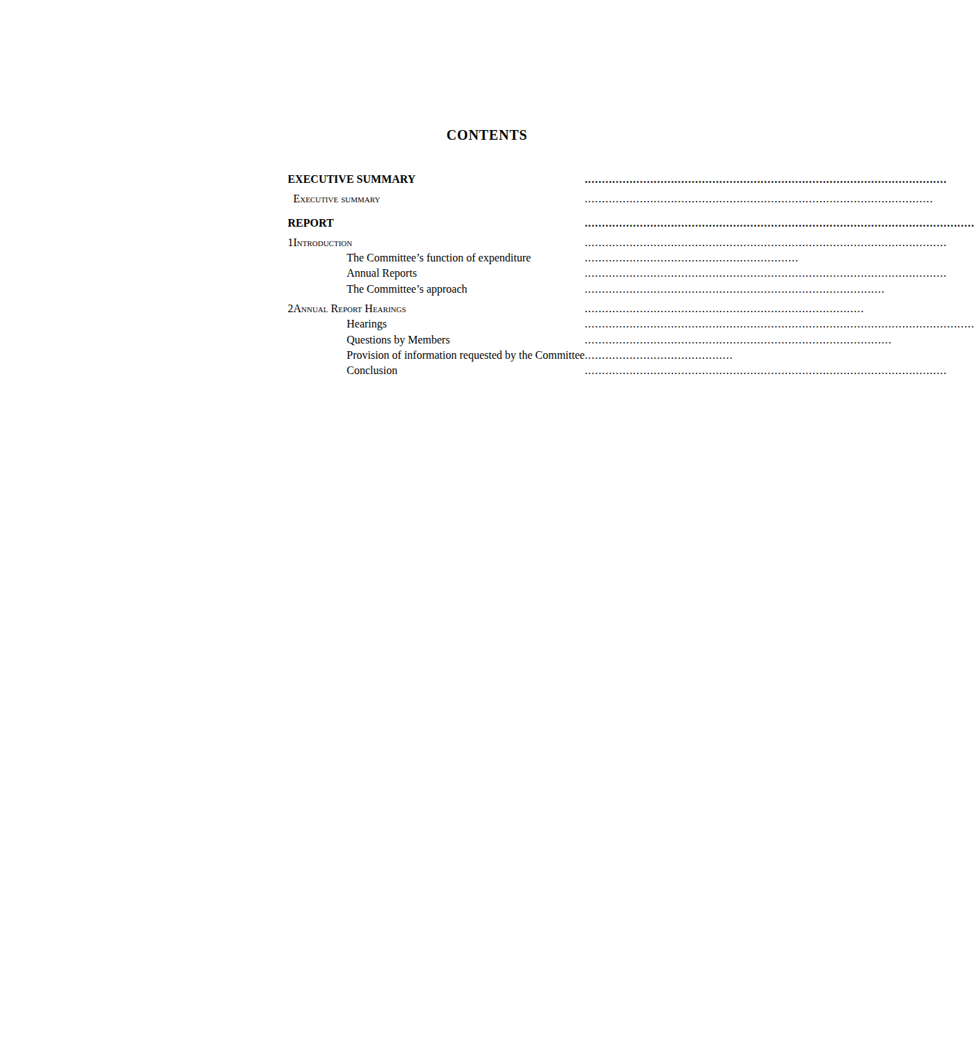CONTENTS
| EXECUTIVE SUMMARY | ......................................................................................................... | I |
| | Executive summary | ..................................................................................................... | i |
| REPORT | ......................................................................................................................... | 1 |
| 1 | Introduction | ......................................................................................................... | 1 |
| | The Committee’s function of expenditure | .............................................................. | 1 |
| | Annual Reports | ......................................................................................................... | 2 |
| | The Committee’s approach | ....................................................................................... | 3 |
| 2 | Annual Report Hearings | ................................................................................. | 3 |
| | Hearings | ................................................................................................................. | 3 |
| | Questions by Members | ......................................................................................... | 23 |
| | Provision of information requested by the Committee | ........................................... | 23 |
| | Conclusion | ......................................................................................................... | 24 |